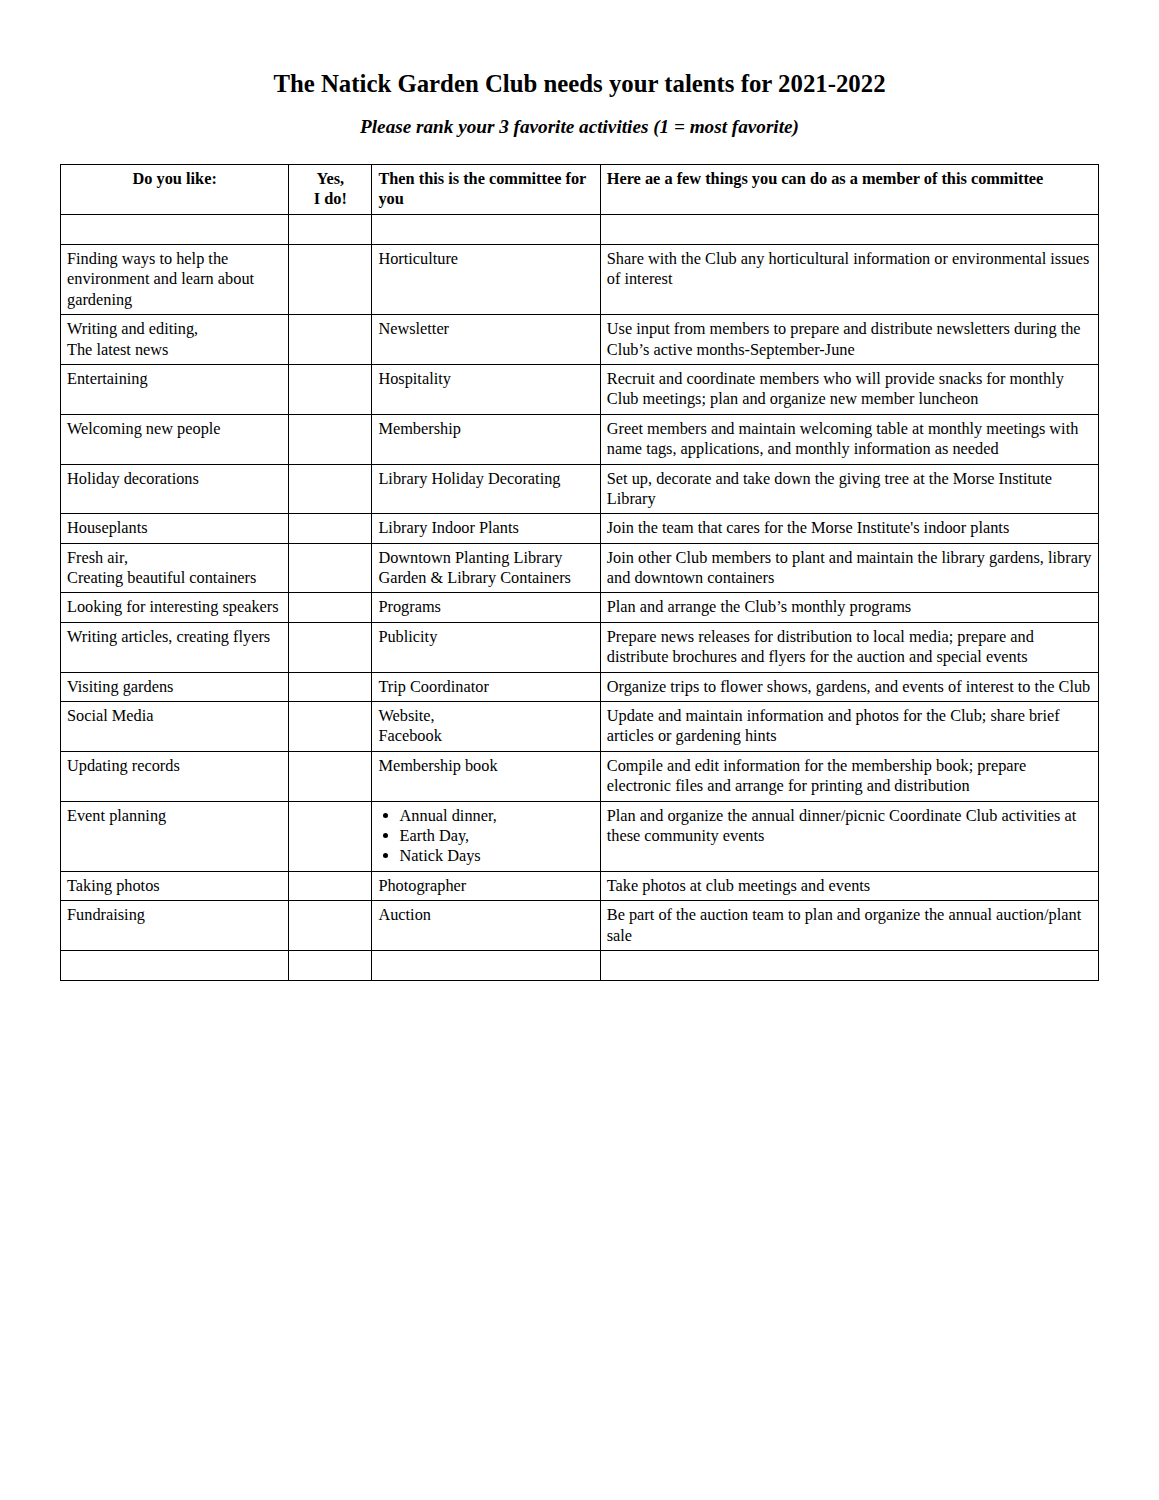The Natick Garden Club needs your talents for 2021-2022
Please rank your 3 favorite activities (1 = most favorite)
| Do you like: | Yes, I do! | Then this is the committee for you | Here ae a few things you can do as a member of this committee |
| --- | --- | --- | --- |
| Finding ways to help the environment and learn about gardening | | Horticulture | Share with the Club any horticultural information or environmental issues of interest |
| Writing and editing, The latest news | | Newsletter | Use input from members to prepare and distribute newsletters during the Club’s active months-September-June |
| Entertaining | | Hospitality | Recruit and coordinate members who will provide snacks for monthly Club meetings; plan and organize new member luncheon |
| Welcoming new people | | Membership | Greet members and maintain welcoming table at monthly meetings with name tags, applications, and monthly information as needed |
| Holiday decorations | | Library Holiday Decorating | Set up, decorate and take down the giving tree at the Morse Institute Library |
| Houseplants | | Library Indoor Plants | Join the team that cares for the Morse Institute's indoor plants |
| Fresh air, Creating beautiful containers | | Downtown Planting Library Garden & Library Containers | Join other Club members to plant and maintain the library gardens, library and downtown containers |
| Looking for interesting speakers | | Programs | Plan and arrange the Club’s monthly programs |
| Writing articles, creating flyers | | Publicity | Prepare news releases for distribution to local media; prepare and distribute brochures and flyers for the auction and special events |
| Visiting gardens | | Trip Coordinator | Organize trips to flower shows, gardens, and events of interest to the Club |
| Social Media | | Website, Facebook | Update and maintain information and photos for the Club; share brief articles or gardening hints |
| Updating records | | Membership book | Compile and edit information for the membership book; prepare electronic files and arrange for printing and distribution |
| Event planning | | Annual dinner, Earth Day, Natick Days | Plan and organize the annual dinner/picnic Coordinate Club activities at these community events |
| Taking photos | | Photographer | Take photos at club meetings and events |
| Fundraising | | Auction | Be part of the auction team to plan and organize the annual auction/plant sale |